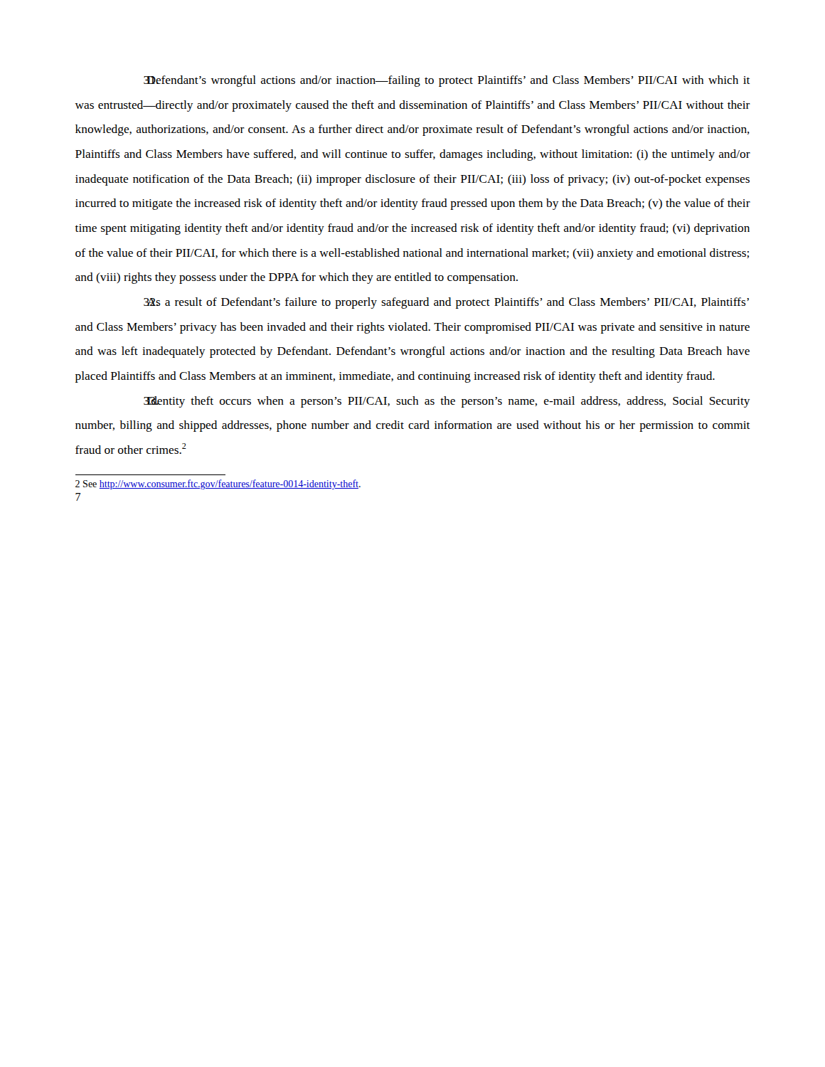31. Defendant’s wrongful actions and/or inaction—failing to protect Plaintiffs’ and Class Members’ PII/CAI with which it was entrusted—directly and/or proximately caused the theft and dissemination of Plaintiffs’ and Class Members’ PII/CAI without their knowledge, authorizations, and/or consent. As a further direct and/or proximate result of Defendant’s wrongful actions and/or inaction, Plaintiffs and Class Members have suffered, and will continue to suffer, damages including, without limitation: (i) the untimely and/or inadequate notification of the Data Breach; (ii) improper disclosure of their PII/CAI; (iii) loss of privacy; (iv) out-of-pocket expenses incurred to mitigate the increased risk of identity theft and/or identity fraud pressed upon them by the Data Breach; (v) the value of their time spent mitigating identity theft and/or identity fraud and/or the increased risk of identity theft and/or identity fraud; (vi) deprivation of the value of their PII/CAI, for which there is a well-established national and international market; (vii) anxiety and emotional distress; and (viii) rights they possess under the DPPA for which they are entitled to compensation.
32. As a result of Defendant’s failure to properly safeguard and protect Plaintiffs’ and Class Members’ PII/CAI, Plaintiffs’ and Class Members’ privacy has been invaded and their rights violated. Their compromised PII/CAI was private and sensitive in nature and was left inadequately protected by Defendant. Defendant’s wrongful actions and/or inaction and the resulting Data Breach have placed Plaintiffs and Class Members at an imminent, immediate, and continuing increased risk of identity theft and identity fraud.
33. Identity theft occurs when a person’s PII/CAI, such as the person’s name, e-mail address, address, Social Security number, billing and shipped addresses, phone number and credit card information are used without his or her permission to commit fraud or other crimes.2
2 See http://www.consumer.ftc.gov/features/feature-0014-identity-theft.
7